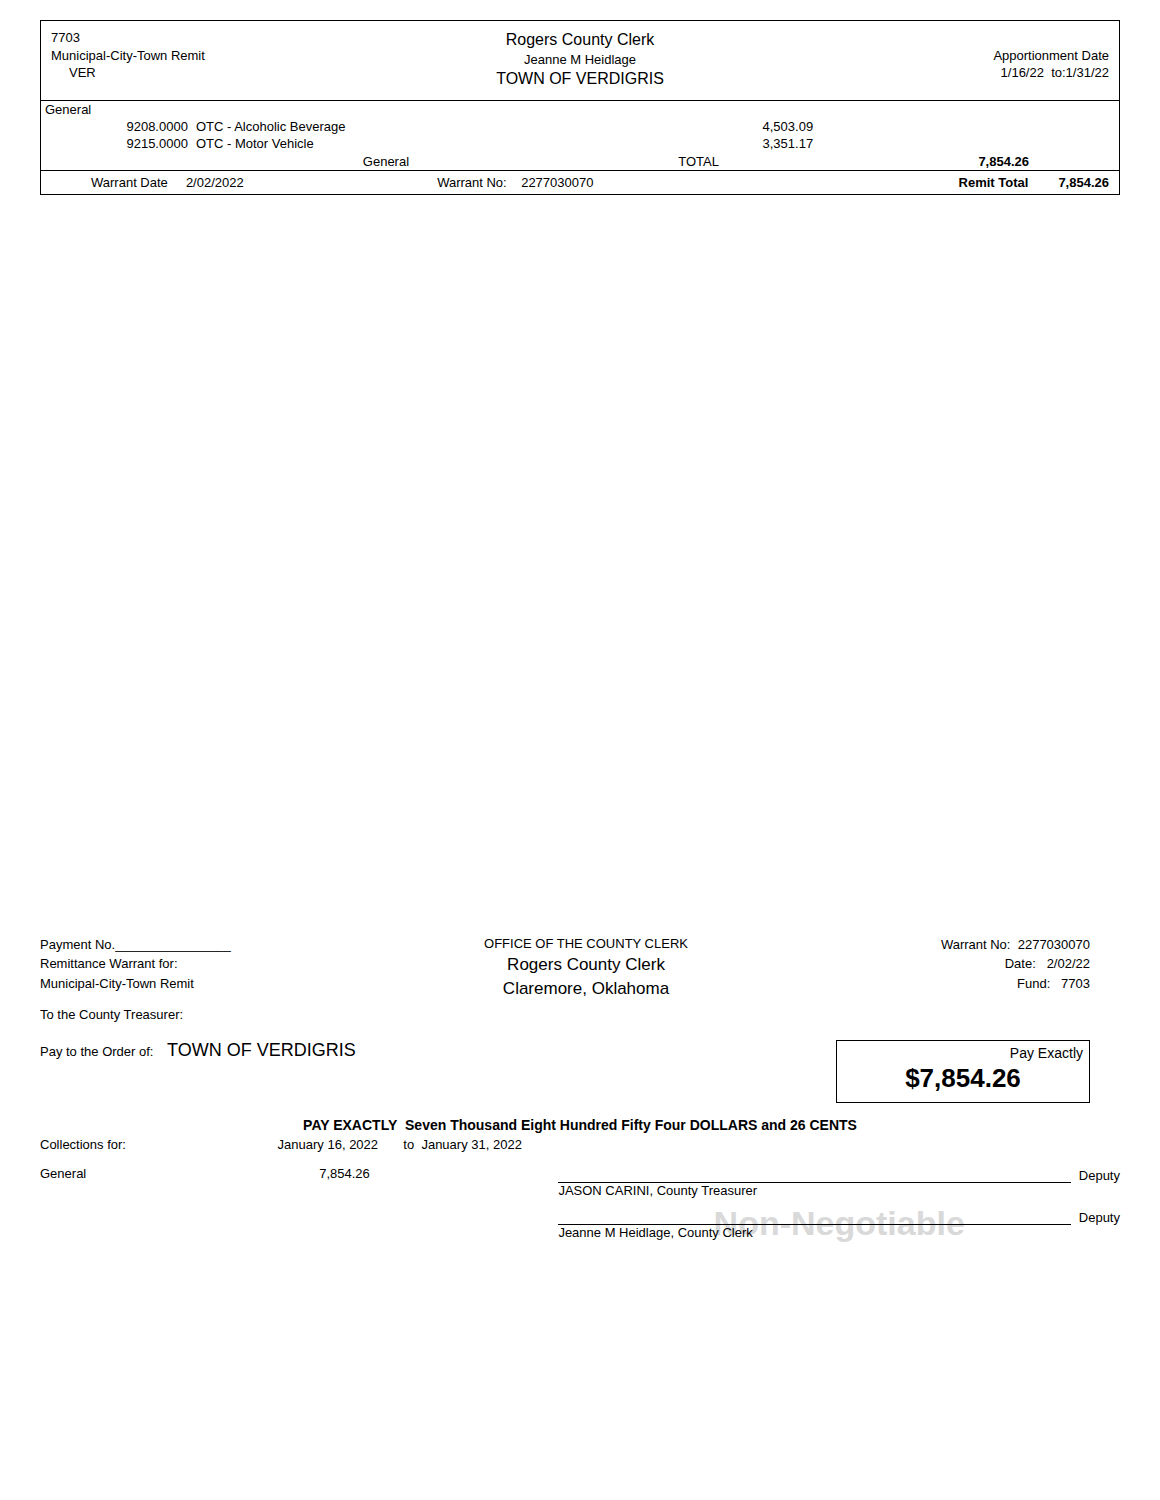7703
Municipal-City-Town Remit
VER
Rogers County Clerk
Jeanne M Heidlage
TOWN OF VERDIGRIS
Apportionment Date
1/16/22 to:1/31/22
| General | | | |
| 9208.0000 | OTC - Alcoholic Beverage | 4,503.09 | |
| 9215.0000 | OTC - Motor Vehicle | 3,351.17 | |
| | General | TOTAL | 7,854.26 |
Warrant Date 2/02/2022
Warrant No: 2277030070
Remit Total 7,854.26
Payment No.________________
Remittance Warrant for:
Municipal-City-Town Remit
OFFICE OF THE COUNTY CLERK
Rogers County Clerk
Claremore, Oklahoma
Warrant No: 2277030070
Date: 2/02/22
Fund: 7703
To the County Treasurer:
Pay to the Order of: TOWN OF VERDIGRIS
Pay Exactly
$7,854.26
PAY EXACTLY Seven Thousand Eight Hundred Fifty Four DOLLARS and 26 CENTS
Collections for:
January 16, 2022 to January 31, 2022
General
7,854.26
Non-Negotiable
Deputy
JASON CARINI, County Treasurer
Deputy
Jeanne M Heidlage, County Clerk